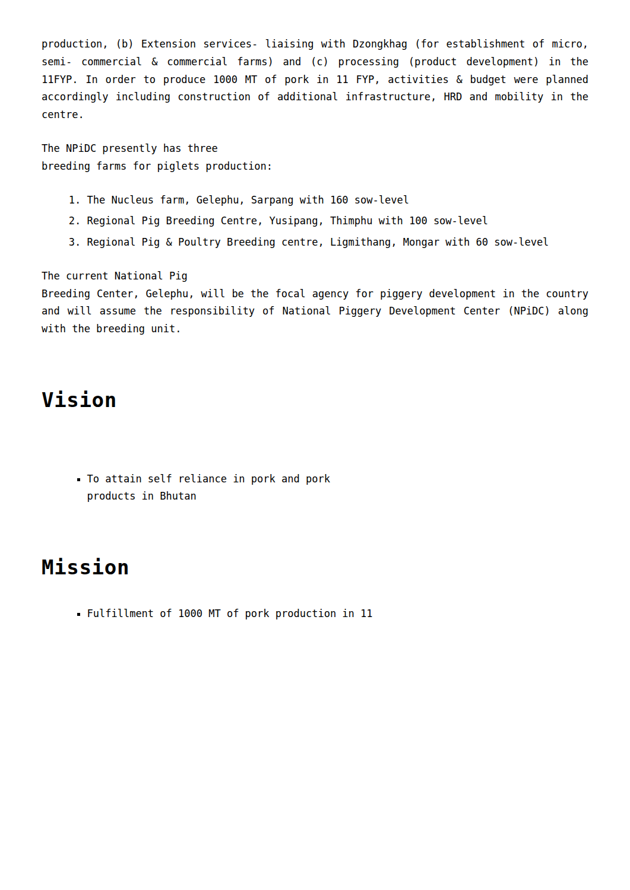production, (b) Extension services- liaising with Dzongkhag (for establishment of micro, semi- commercial & commercial farms) and (c) processing (product development) in the 11FYP. In order to produce 1000 MT of pork in 11 FYP, activities & budget were planned accordingly including construction of additional infrastructure, HRD and mobility in the centre.
The NPiDC presently has three
breeding farms for piglets production:
The Nucleus farm, Gelephu, Sarpang with 160 sow-level
Regional Pig Breeding Centre, Yusipang, Thimphu with 100 sow-level
Regional Pig & Poultry Breeding centre, Ligmithang, Mongar with 60 sow-level
The current National Pig
Breeding Center, Gelephu, will be the focal agency for piggery development in the country and will assume the responsibility of National Piggery Development Center (NPiDC) along with the breeding unit.
Vision
To attain self reliance in pork and pork
products in Bhutan
Mission
Fulfillment of 1000 MT of pork production in 11